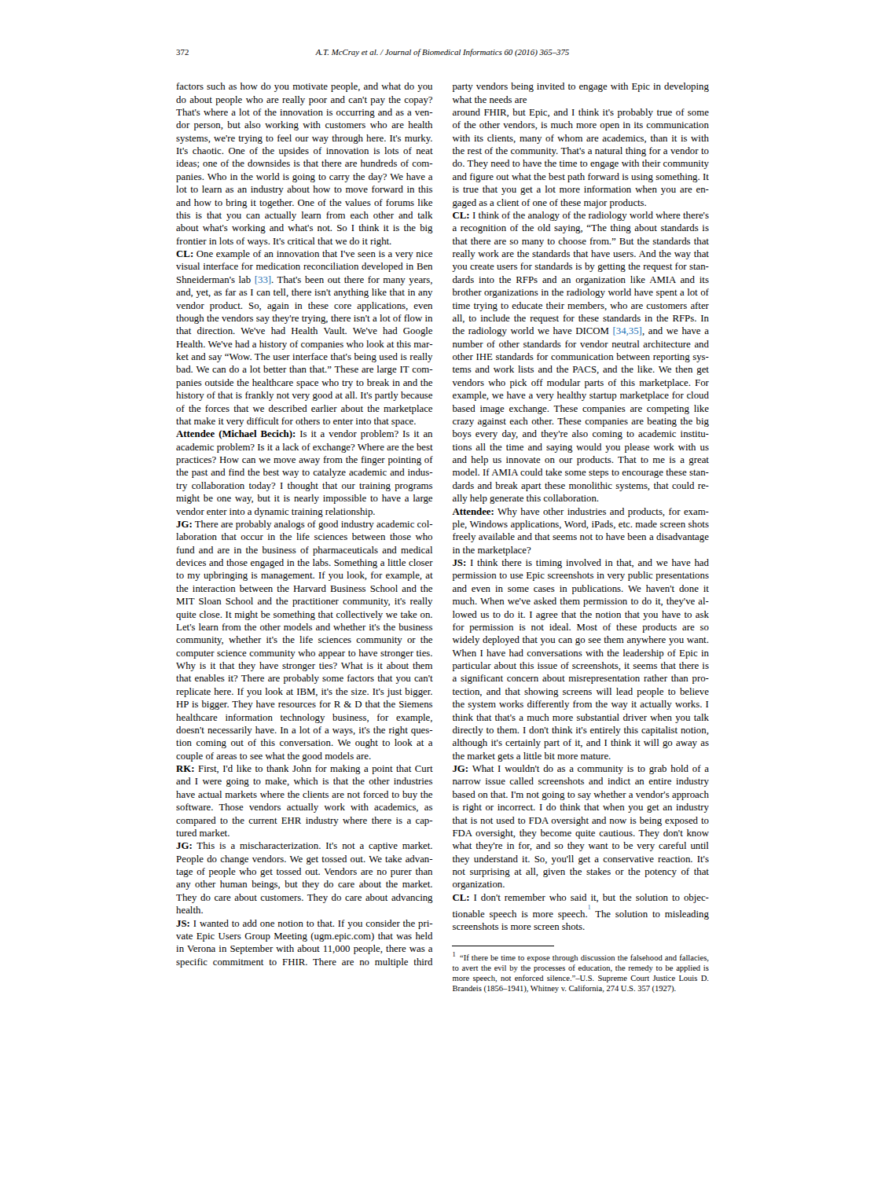372
A.T. McCray et al. / Journal of Biomedical Informatics 60 (2016) 365–375
factors such as how do you motivate people, and what do you do about people who are really poor and can't pay the copay? That's where a lot of the innovation is occurring and as a vendor person, but also working with customers who are health systems, we're trying to feel our way through here. It's murky. It's chaotic. One of the upsides of innovation is lots of neat ideas; one of the downsides is that there are hundreds of companies. Who in the world is going to carry the day? We have a lot to learn as an industry about how to move forward in this and how to bring it together. One of the values of forums like this is that you can actually learn from each other and talk about what's working and what's not. So I think it is the big frontier in lots of ways. It's critical that we do it right.
CL: One example of an innovation that I've seen is a very nice visual interface for medication reconciliation developed in Ben Shneiderman's lab [33]. That's been out there for many years, and, yet, as far as I can tell, there isn't anything like that in any vendor product. So, again in these core applications, even though the vendors say they're trying, there isn't a lot of flow in that direction. We've had Health Vault. We've had Google Health. We've had a history of companies who look at this market and say “Wow. The user interface that's being used is really bad. We can do a lot better than that.” These are large IT companies outside the healthcare space who try to break in and the history of that is frankly not very good at all. It's partly because of the forces that we described earlier about the marketplace that make it very difficult for others to enter into that space.
Attendee (Michael Becich): Is it a vendor problem? Is it an academic problem? Is it a lack of exchange? Where are the best practices? How can we move away from the finger pointing of the past and find the best way to catalyze academic and industry collaboration today? I thought that our training programs might be one way, but it is nearly impossible to have a large vendor enter into a dynamic training relationship.
JG: There are probably analogs of good industry academic collaboration that occur in the life sciences between those who fund and are in the business of pharmaceuticals and medical devices and those engaged in the labs. Something a little closer to my upbringing is management. If you look, for example, at the interaction between the Harvard Business School and the MIT Sloan School and the practitioner community, it's really quite close. It might be something that collectively we take on. Let's learn from the other models and whether it's the business community, whether it's the life sciences community or the computer science community who appear to have stronger ties. Why is it that they have stronger ties? What is it about them that enables it? There are probably some factors that you can't replicate here. If you look at IBM, it's the size. It's just bigger. HP is bigger. They have resources for R & D that the Siemens healthcare information technology business, for example, doesn't necessarily have. In a lot of a ways, it's the right question coming out of this conversation. We ought to look at a couple of areas to see what the good models are.
RK: First, I'd like to thank John for making a point that Curt and I were going to make, which is that the other industries have actual markets where the clients are not forced to buy the software. Those vendors actually work with academics, as compared to the current EHR industry where there is a captured market.
JG: This is a mischaracterization. It's not a captive market. People do change vendors. We get tossed out. We take advantage of people who get tossed out. Vendors are no purer than any other human beings, but they do care about the market. They do care about customers. They do care about advancing health.
JS: I wanted to add one notion to that. If you consider the private Epic Users Group Meeting (ugm.epic.com) that was held in Verona in September with about 11,000 people, there was a specific commitment to FHIR. There are no multiple third party vendors being invited to engage with Epic in developing what the needs are
around FHIR, but Epic, and I think it's probably true of some of the other vendors, is much more open in its communication with its clients, many of whom are academics, than it is with the rest of the community. That's a natural thing for a vendor to do. They need to have the time to engage with their community and figure out what the best path forward is using something. It is true that you get a lot more information when you are engaged as a client of one of these major products.
CL: I think of the analogy of the radiology world where there's a recognition of the old saying, “The thing about standards is that there are so many to choose from.” But the standards that really work are the standards that have users. And the way that you create users for standards is by getting the request for standards into the RFPs and an organization like AMIA and its brother organizations in the radiology world have spent a lot of time trying to educate their members, who are customers after all, to include the request for these standards in the RFPs. In the radiology world we have DICOM [34,35], and we have a number of other standards for vendor neutral architecture and other IHE standards for communication between reporting systems and work lists and the PACS, and the like. We then get vendors who pick off modular parts of this marketplace. For example, we have a very healthy startup marketplace for cloud based image exchange. These companies are competing like crazy against each other. These companies are beating the big boys every day, and they're also coming to academic institutions all the time and saying would you please work with us and help us innovate on our products. That to me is a great model. If AMIA could take some steps to encourage these standards and break apart these monolithic systems, that could really help generate this collaboration.
Attendee: Why have other industries and products, for example, Windows applications, Word, iPads, etc. made screen shots freely available and that seems not to have been a disadvantage in the marketplace?
JS: I think there is timing involved in that, and we have had permission to use Epic screenshots in very public presentations and even in some cases in publications. We haven't done it much. When we've asked them permission to do it, they've allowed us to do it. I agree that the notion that you have to ask for permission is not ideal. Most of these products are so widely deployed that you can go see them anywhere you want. When I have had conversations with the leadership of Epic in particular about this issue of screenshots, it seems that there is a significant concern about misrepresentation rather than protection, and that showing screens will lead people to believe the system works differently from the way it actually works. I think that that's a much more substantial driver when you talk directly to them. I don't think it's entirely this capitalist notion, although it's certainly part of it, and I think it will go away as the market gets a little bit more mature.
JG: What I wouldn't do as a community is to grab hold of a narrow issue called screenshots and indict an entire industry based on that. I'm not going to say whether a vendor's approach is right or incorrect. I do think that when you get an industry that is not used to FDA oversight and now is being exposed to FDA oversight, they become quite cautious. They don't know what they're in for, and so they want to be very careful until they understand it. So, you'll get a conservative reaction. It's not surprising at all, given the stakes or the potency of that organization.
CL: I don't remember who said it, but the solution to objectionable speech is more speech.1 The solution to misleading screenshots is more screen shots.
1 “If there be time to expose through discussion the falsehood and fallacies, to avert the evil by the processes of education, the remedy to be applied is more speech, not enforced silence.”–U.S. Supreme Court Justice Louis D. Brandeis (1856–1941), Whitney v. California, 274 U.S. 357 (1927).